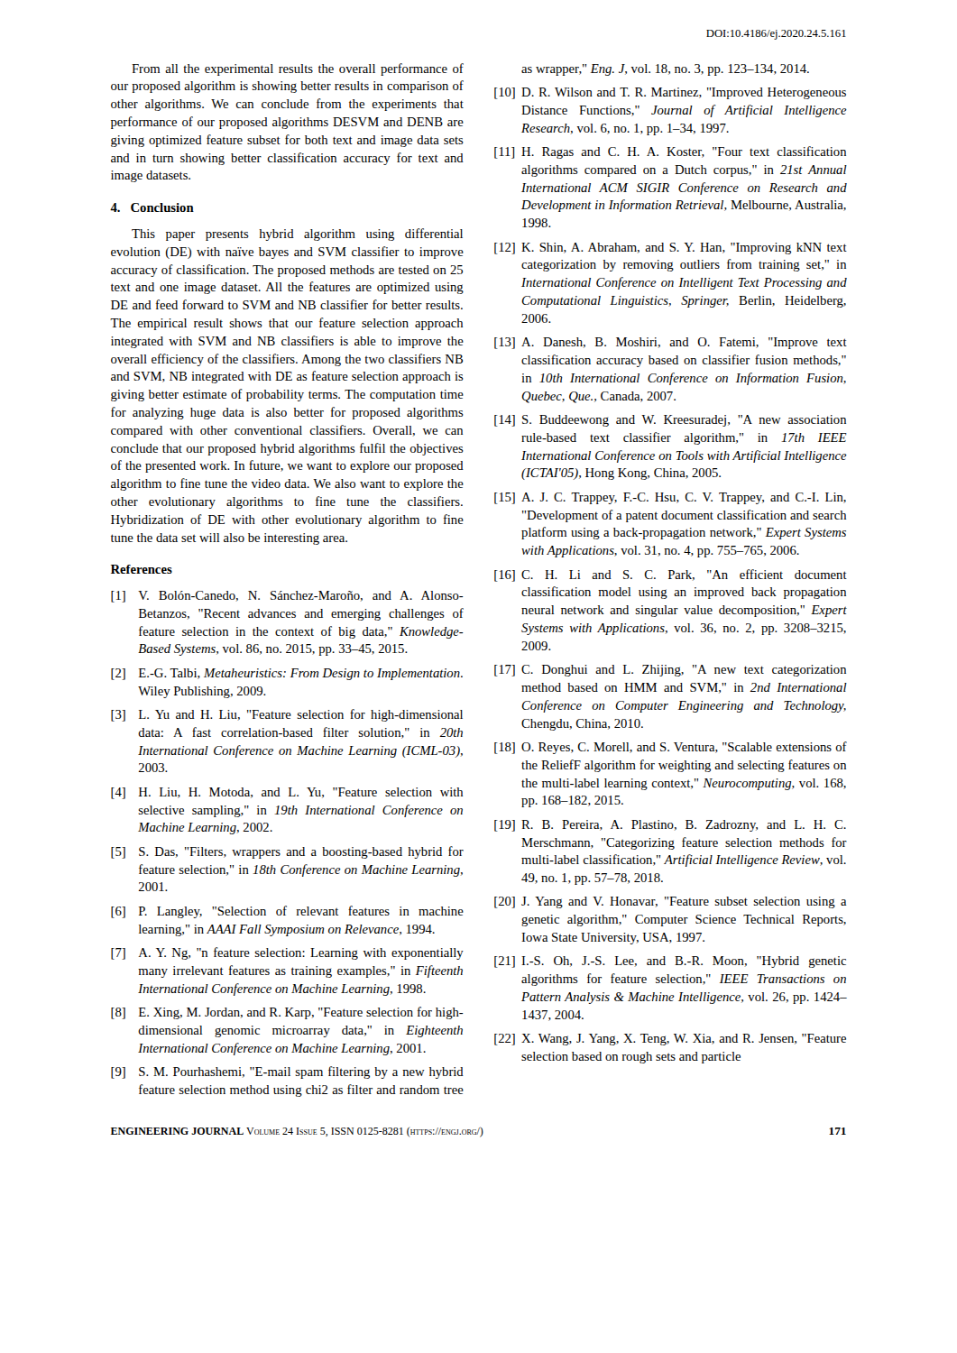DOI:10.4186/ej.2020.24.5.161
From all the experimental results the overall performance of our proposed algorithm is showing better results in comparison of other algorithms. We can conclude from the experiments that performance of our proposed algorithms DESVM and DENB are giving optimized feature subset for both text and image data sets and in turn showing better classification accuracy for text and image datasets.
4. Conclusion
This paper presents hybrid algorithm using differential evolution (DE) with naïve bayes and SVM classifier to improve accuracy of classification. The proposed methods are tested on 25 text and one image dataset. All the features are optimized using DE and feed forward to SVM and NB classifier for better results. The empirical result shows that our feature selection approach integrated with SVM and NB classifiers is able to improve the overall efficiency of the classifiers. Among the two classifiers NB and SVM, NB integrated with DE as feature selection approach is giving better estimate of probability terms. The computation time for analyzing huge data is also better for proposed algorithms compared with other conventional classifiers. Overall, we can conclude that our proposed hybrid algorithms fulfil the objectives of the presented work. In future, we want to explore our proposed algorithm to fine tune the video data. We also want to explore the other evolutionary algorithms to fine tune the classifiers. Hybridization of DE with other evolutionary algorithm to fine tune the data set will also be interesting area.
References
V. Bolón-Canedo, N. Sánchez-Maroño, and A. Alonso-Betanzos, "Recent advances and emerging challenges of feature selection in the context of big data," Knowledge-Based Systems, vol. 86, no. 2015, pp. 33–45, 2015.
E.-G. Talbi, Metaheuristics: From Design to Implementation. Wiley Publishing, 2009.
L. Yu and H. Liu, "Feature selection for high-dimensional data: A fast correlation-based filter solution," in 20th International Conference on Machine Learning (ICML-03), 2003.
H. Liu, H. Motoda, and L. Yu, "Feature selection with selective sampling," in 19th International Conference on Machine Learning, 2002.
S. Das, "Filters, wrappers and a boosting-based hybrid for feature selection," in 18th Conference on Machine Learning, 2001.
P. Langley, "Selection of relevant features in machine learning," in AAAI Fall Symposium on Relevance, 1994.
A. Y. Ng, "n feature selection: Learning with exponentially many irrelevant features as training examples," in Fifteenth International Conference on Machine Learning, 1998.
E. Xing, M. Jordan, and R. Karp, "Feature selection for high-dimensional genomic microarray data," in Eighteenth International Conference on Machine Learning, 2001.
S. M. Pourhashemi, "E-mail spam filtering by a new hybrid feature selection method using chi2 as filter and random tree as wrapper," Eng. J, vol. 18, no. 3, pp. 123–134, 2014.
D. R. Wilson and T. R. Martinez, "Improved Heterogeneous Distance Functions," Journal of Artificial Intelligence Research, vol. 6, no. 1, pp. 1–34, 1997.
H. Ragas and C. H. A. Koster, "Four text classification algorithms compared on a Dutch corpus," in 21st Annual International ACM SIGIR Conference on Research and Development in Information Retrieval, Melbourne, Australia, 1998.
K. Shin, A. Abraham, and S. Y. Han, "Improving kNN text categorization by removing outliers from training set," in International Conference on Intelligent Text Processing and Computational Linguistics, Springer, Berlin, Heidelberg, 2006.
A. Danesh, B. Moshiri, and O. Fatemi, "Improve text classification accuracy based on classifier fusion methods," in 10th International Conference on Information Fusion, Quebec, Que., Canada, 2007.
S. Buddeewong and W. Kreesuradej, "A new association rule-based text classifier algorithm," in 17th IEEE International Conference on Tools with Artificial Intelligence (ICTAI'05), Hong Kong, China, 2005.
A. J. C. Trappey, F.-C. Hsu, C. V. Trappey, and C.-I. Lin, "Development of a patent document classification and search platform using a back-propagation network," Expert Systems with Applications, vol. 31, no. 4, pp. 755–765, 2006.
C. H. Li and S. C. Park, "An efficient document classification model using an improved back propagation neural network and singular value decomposition," Expert Systems with Applications, vol. 36, no. 2, pp. 3208–3215, 2009.
C. Donghui and L. Zhijing, "A new text categorization method based on HMM and SVM," in 2nd International Conference on Computer Engineering and Technology, Chengdu, China, 2010.
O. Reyes, C. Morell, and S. Ventura, "Scalable extensions of the ReliefF algorithm for weighting and selecting features on the multi-label learning context," Neurocomputing, vol. 168, pp. 168–182, 2015.
R. B. Pereira, A. Plastino, B. Zadrozny, and L. H. C. Merschmann, "Categorizing feature selection methods for multi-label classification," Artificial Intelligence Review, vol. 49, no. 1, pp. 57–78, 2018.
J. Yang and V. Honavar, "Feature subset selection using a genetic algorithm," Computer Science Technical Reports, Iowa State University, USA, 1997.
I.-S. Oh, J.-S. Lee, and B.-R. Moon, "Hybrid genetic algorithms for feature selection," IEEE Transactions on Pattern Analysis & Machine Intelligence, vol. 26, pp. 1424–1437, 2004.
X. Wang, J. Yang, X. Teng, W. Xia, and R. Jensen, "Feature selection based on rough sets and particle
ENGINEERING JOURNAL Volume 24 Issue 5, ISSN 0125-8281 (https://engj.org/)
171